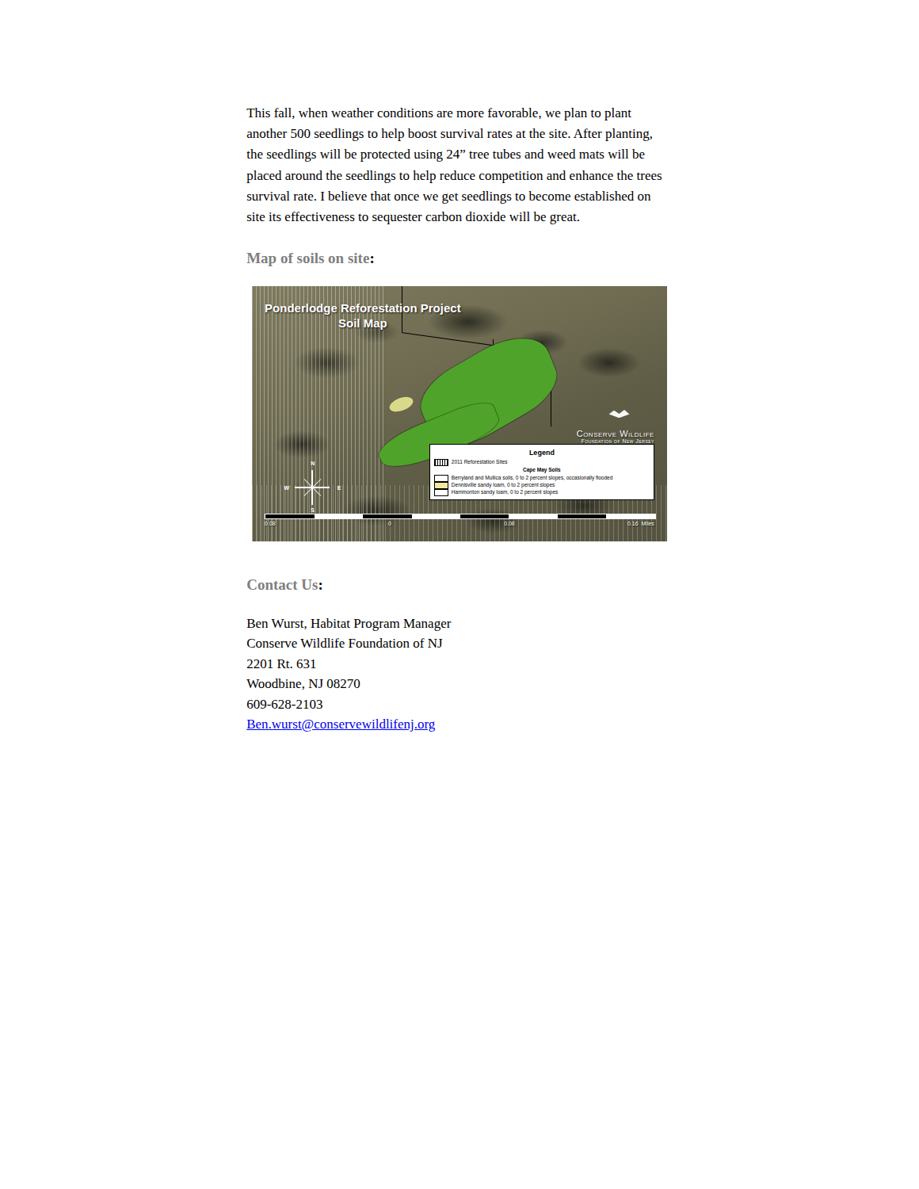This fall, when weather conditions are more favorable, we plan to plant another 500 seedlings to help boost survival rates at the site. After planting, the seedlings will be protected using 24” tree tubes and weed mats will be placed around the seedlings to help reduce competition and enhance the trees survival rate. I believe that once we get seedlings to become established on site its effectiveness to sequester carbon dioxide will be great.
Map of soils on site:
Ponderlodge Reforestation Project
Soil Map
Conserve Wildlife
Foundation of New Jersey
N S E W
Legend
2011 Reforestation Sites
Cape May Soils
Berryland and Mullica soils, 0 to 2 percent slopes, occasionally flooded
Dennisville sandy loam, 0 to 2 percent slopes
Hammonton sandy loam, 0 to 2 percent slopes
0.08 0 0.08 0.16 Miles
Contact Us:
Ben Wurst, Habitat Program Manager
Conserve Wildlife Foundation of NJ
2201 Rt. 631
Woodbine, NJ 08270
609-628-2103
Ben.wurst@conservewildlifenj.org